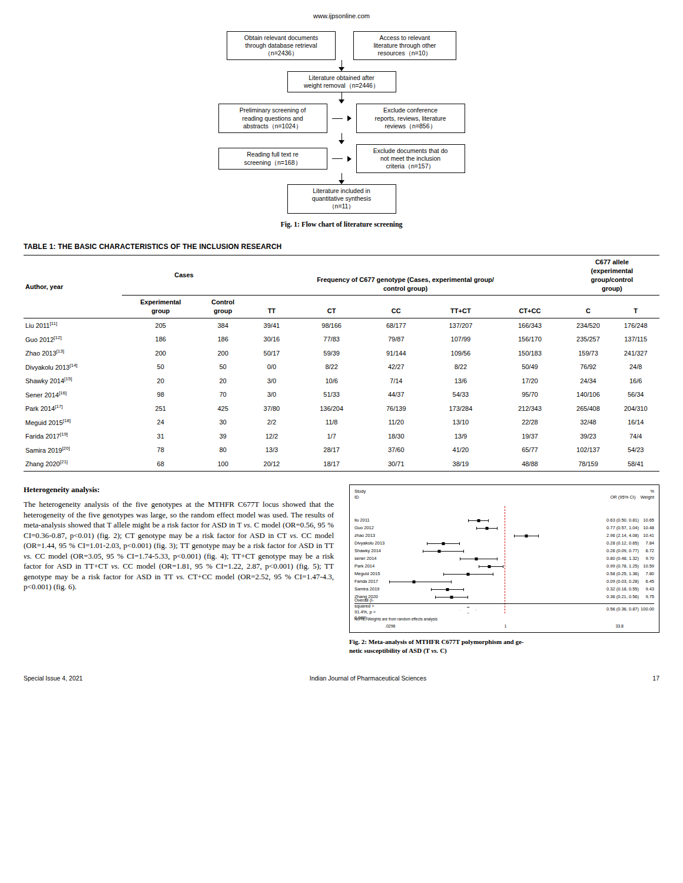www.ijpsonline.com
Obtain relevant documents
through database retrieval
（n=2436）
Access to relevant
literature through other
resources（n=10）
Literature obtained after
weight removal（n=2446）
Preliminary screening of
reading questions and
abstracts（n=1024）
Exclude conference
reports, reviews, literature
reviews（n=856）
Reading full text re
screening（n=168）
Exclude documents that do
not meet the inclusion
criteria（n=157）
Literature included in
quantitative synthesis
（n=11）
Fig. 1: Flow chart of literature screening
TABLE 1: THE BASIC CHARACTERISTICS OF THE INCLUSION RESEARCH
| Author, year | Cases | Frequency of C677 genotype (Cases, experimental group/ control group) | C677 allele (experimental group/control group) |
| --- | --- | --- | --- |
| Experimental group | Control group | TT | CT | CC | TT+CT | CT+CC | C | T |
| Liu 2011 [11] | 205 | 384 | 39/41 | 98/166 | 68/177 | 137/207 | 166/343 | 234/520 | 176/248 |
| Guo 2012 [12] | 186 | 186 | 30/16 | 77/83 | 79/87 | 107/99 | 156/170 | 235/257 | 137/115 |
| Zhao 2013 [13] | 200 | 200 | 50/17 | 59/39 | 91/144 | 109/56 | 150/183 | 159/73 | 241/327 |
| Divyakolu 2013 [14] | 50 | 50 | 0/0 | 8/22 | 42/27 | 8/22 | 50/49 | 76/92 | 24/8 |
| Shawky 2014 [15] | 20 | 20 | 3/0 | 10/6 | 7/14 | 13/6 | 17/20 | 24/34 | 16/6 |
| Sener 2014 [16] | 98 | 70 | 3/0 | 51/33 | 44/37 | 54/33 | 95/70 | 140/106 | 56/34 |
| Park 2014 [17] | 251 | 425 | 37/80 | 136/204 | 76/139 | 173/284 | 212/343 | 265/408 | 204/310 |
| Meguid 2015 [18] | 24 | 30 | 2/2 | 11/8 | 11/20 | 13/10 | 22/28 | 32/48 | 16/14 |
| Farida 2017 [19] | 31 | 39 | 12/2 | 1/7 | 18/30 | 13/9 | 19/37 | 39/23 | 74/4 |
| Samira 2019 [20] | 78 | 80 | 13/3 | 28/17 | 37/60 | 41/20 | 65/77 | 102/137 | 54/23 |
| Zhang 2020 [21] | 68 | 100 | 20/12 | 18/17 | 30/71 | 38/19 | 48/88 | 78/159 | 58/41 |
Heterogeneity analysis:
The heterogeneity analysis of the five genotypes at the MTHFR C677T locus showed that the heterogeneity of the five genotypes was large, so the random effect model was used. The results of meta-analysis showed that T allele might be a risk factor for ASD in T vs. C model (OR=0.56, 95 % CI=0.36-0.87, p<0.01) (fig. 2); CT genotype may be a risk factor for ASD in CT vs. CC model (OR=1.44, 95 % CI=1.01-2.03, p<0.001) (fig. 3); TT genotype may be a risk factor for ASD in TT vs. CC model (OR=3.05, 95 % CI=1.74-5.33, p<0.001) (fig. 4); TT+CT genotype may be a risk factor for ASD in TT+CT vs. CC model (OR=1.81, 95 % CI=1.22, 2.87, p<0.001) (fig. 5); TT genotype may be a risk factor for ASD in TT vs. CT+CC model (OR=2.52, 95 % CI=1.47-4.3, p<0.001) (fig. 6).
Study
%
ID
OR (95% CI) Weight
liu 2011
0.63 (0.50, 0.81)
10.65
Guo 2012
0.77 (0.57, 1.04)
10.48
zhao 2013
2.96 (2.14, 4.08)
10.41
Divyakolu 2013
0.28 (0.12, 0.65)
7.84
Shawky 2014
0.26 (0.09, 0.77)
6.72
sener 2014
0.80 (0.48, 1.32)
9.70
Park 2014
0.99 (0.78, 1.25)
10.59
Meguid 2015
0.58 (0.25, 1.36)
7.80
Farida 2017
0.09 (0.03, 0.28)
6.45
Samira 2019
0.32 (0.18, 0.55)
9.43
Zhang 2020
0.36 (0.21, 0.56)
9.75
Overall (I-squared = 91.4%, p = 0.000)
0.56 (0.36, 0.87)
100.00
NOTE: Weights are from random effects analysis
.0296 1 33.8
Fig. 2: Meta-analysis of MTHFR C677T polymorphism and ge-
netic susceptibility of ASD (T vs. C)
Special Issue 4, 2021
Indian Journal of Pharmaceutical Sciences
17